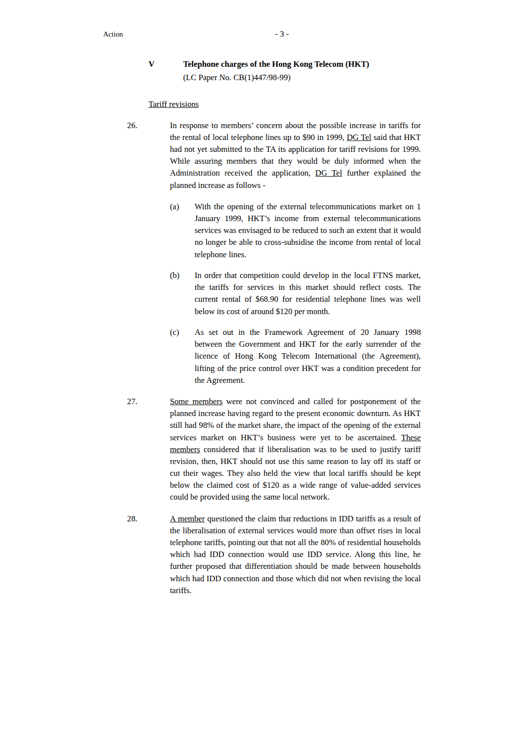Action
- 3 -
V
Telephone charges of the Hong Kong Telecom (HKT)
(LC Paper No. CB(1)447/98-99)
Tariff revisions
26. In response to members’ concern about the possible increase in tariffs for the rental of local telephone lines up to $90 in 1999, DG Tel said that HKT had not yet submitted to the TA its application for tariff revisions for 1999. While assuring members that they would be duly informed when the Administration received the application, DG Tel further explained the planned increase as follows -
(a) With the opening of the external telecommunications market on 1 January 1999, HKT’s income from external telecommunications services was envisaged to be reduced to such an extent that it would no longer be able to cross-subsidise the income from rental of local telephone lines.
(b) In order that competition could develop in the local FTNS market, the tariffs for services in this market should reflect costs. The current rental of $68.90 for residential telephone lines was well below its cost of around $120 per month.
(c) As set out in the Framework Agreement of 20 January 1998 between the Government and HKT for the early surrender of the licence of Hong Kong Telecom International (the Agreement), lifting of the price control over HKT was a condition precedent for the Agreement.
27. Some members were not convinced and called for postponement of the planned increase having regard to the present economic downturn. As HKT still had 98% of the market share, the impact of the opening of the external services market on HKT’s business were yet to be ascertained. These members considered that if liberalisation was to be used to justify tariff revision, then, HKT should not use this same reason to lay off its staff or cut their wages. They also held the view that local tariffs should be kept below the claimed cost of $120 as a wide range of value-added services could be provided using the same local network.
28. A member questioned the claim that reductions in IDD tariffs as a result of the liberalisation of external services would more than offset rises in local telephone tariffs, pointing out that not all the 80% of residential households which had IDD connection would use IDD service. Along this line, he further proposed that differentiation should be made between households which had IDD connection and those which did not when revising the local tariffs.